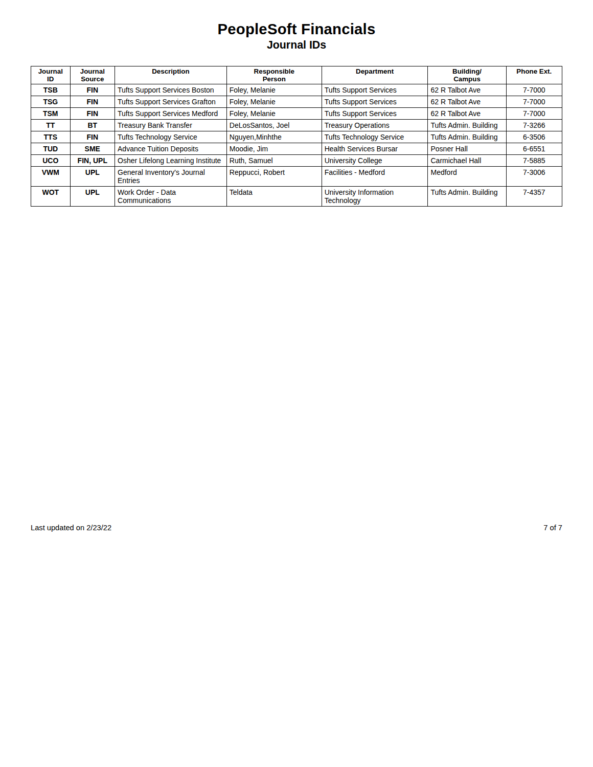PeopleSoft Financials
Journal IDs
| Journal ID | Journal Source | Description | Responsible Person | Department | Building/ Campus | Phone Ext. |
| --- | --- | --- | --- | --- | --- | --- |
| TSB | FIN | Tufts Support Services Boston | Foley, Melanie | Tufts Support Services | 62 R Talbot Ave | 7-7000 |
| TSG | FIN | Tufts Support Services Grafton | Foley, Melanie | Tufts Support Services | 62 R Talbot Ave | 7-7000 |
| TSM | FIN | Tufts Support Services Medford | Foley, Melanie | Tufts Support Services | 62 R Talbot Ave | 7-7000 |
| TT | BT | Treasury Bank Transfer | DeLosSantos, Joel | Treasury Operations | Tufts Admin. Building | 7-3266 |
| TTS | FIN | Tufts Technology Service | Nguyen,Minhthe | Tufts Technology Service | Tufts Admin. Building | 6-3506 |
| TUD | SME | Advance Tuition Deposits | Moodie, Jim | Health Services Bursar | Posner Hall | 6-6551 |
| UCO | FIN, UPL | Osher Lifelong Learning Institute | Ruth, Samuel | University College | Carmichael Hall | 7-5885 |
| VWM | UPL | General Inventory's Journal Entries | Reppucci, Robert | Facilities - Medford | Medford | 7-3006 |
| WOT | UPL | Work Order - Data Communications | Teldata | University Information Technology | Tufts Admin. Building | 7-4357 |
Last updated on 2/23/22 7 of 7